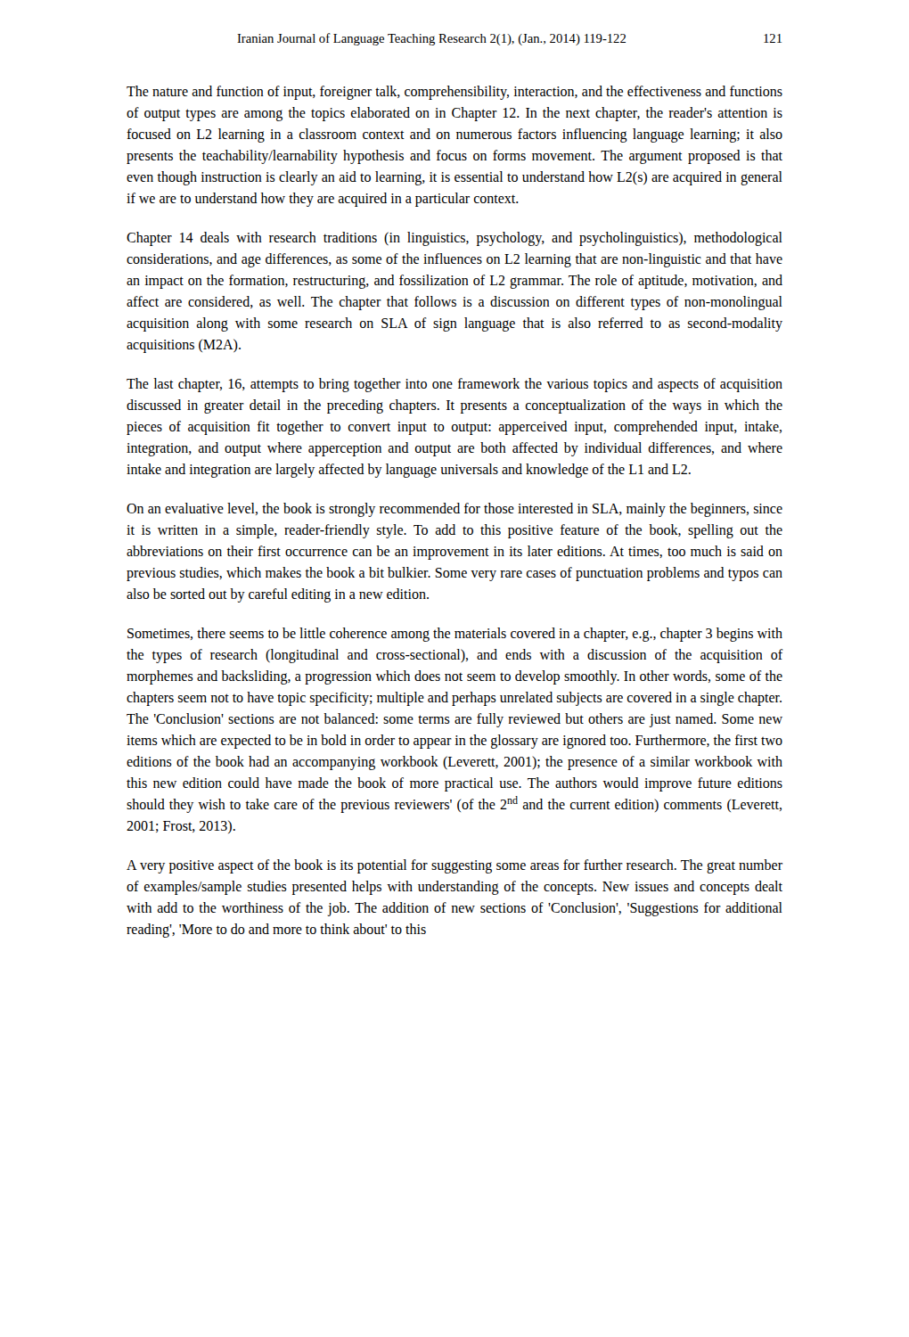Iranian Journal of Language Teaching Research 2(1), (Jan., 2014) 119-122 121
The nature and function of input, foreigner talk, comprehensibility, interaction, and the effectiveness and functions of output types are among the topics elaborated on in Chapter 12. In the next chapter, the reader's attention is focused on L2 learning in a classroom context and on numerous factors influencing language learning; it also presents the teachability/learnability hypothesis and focus on forms movement. The argument proposed is that even though instruction is clearly an aid to learning, it is essential to understand how L2(s) are acquired in general if we are to understand how they are acquired in a particular context.
Chapter 14 deals with research traditions (in linguistics, psychology, and psycholinguistics), methodological considerations, and age differences, as some of the influences on L2 learning that are non-linguistic and that have an impact on the formation, restructuring, and fossilization of L2 grammar. The role of aptitude, motivation, and affect are considered, as well. The chapter that follows is a discussion on different types of non-monolingual acquisition along with some research on SLA of sign language that is also referred to as second-modality acquisitions (M2A).
The last chapter, 16, attempts to bring together into one framework the various topics and aspects of acquisition discussed in greater detail in the preceding chapters. It presents a conceptualization of the ways in which the pieces of acquisition fit together to convert input to output: apperceived input, comprehended input, intake, integration, and output where apperception and output are both affected by individual differences, and where intake and integration are largely affected by language universals and knowledge of the L1 and L2.
On an evaluative level, the book is strongly recommended for those interested in SLA, mainly the beginners, since it is written in a simple, reader-friendly style. To add to this positive feature of the book, spelling out the abbreviations on their first occurrence can be an improvement in its later editions. At times, too much is said on previous studies, which makes the book a bit bulkier. Some very rare cases of punctuation problems and typos can also be sorted out by careful editing in a new edition.
Sometimes, there seems to be little coherence among the materials covered in a chapter, e.g., chapter 3 begins with the types of research (longitudinal and cross-sectional), and ends with a discussion of the acquisition of morphemes and backsliding, a progression which does not seem to develop smoothly. In other words, some of the chapters seem not to have topic specificity; multiple and perhaps unrelated subjects are covered in a single chapter. The 'Conclusion' sections are not balanced: some terms are fully reviewed but others are just named. Some new items which are expected to be in bold in order to appear in the glossary are ignored too. Furthermore, the first two editions of the book had an accompanying workbook (Leverett, 2001); the presence of a similar workbook with this new edition could have made the book of more practical use. The authors would improve future editions should they wish to take care of the previous reviewers' (of the 2nd and the current edition) comments (Leverett, 2001; Frost, 2013).
A very positive aspect of the book is its potential for suggesting some areas for further research. The great number of examples/sample studies presented helps with understanding of the concepts. New issues and concepts dealt with add to the worthiness of the job. The addition of new sections of 'Conclusion', 'Suggestions for additional reading', 'More to do and more to think about' to this